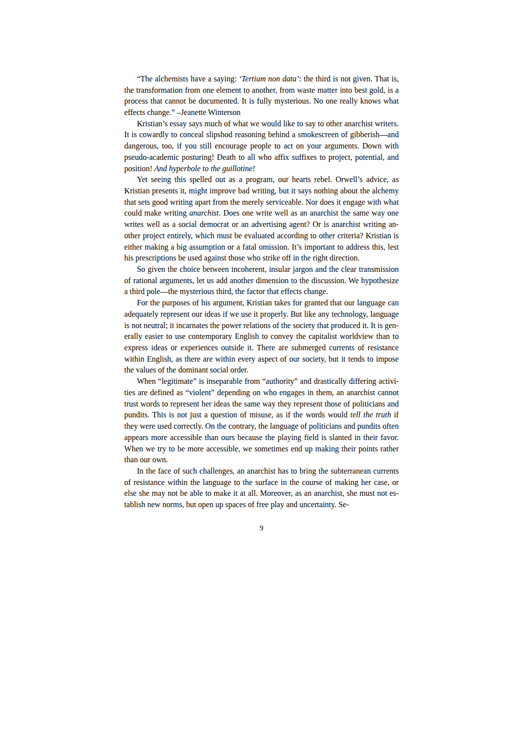“The alchemists have a saying: ‘Tertium non data’: the third is not given. That is, the transformation from one element to another, from waste matter into best gold, is a process that cannot be documented. It is fully mysterious. No one really knows what effects change.” –Jeanette Winterson
Kristian’s essay says much of what we would like to say to other anarchist writers. It is cowardly to conceal slipshod reasoning behind a smokescreen of gibberish—and dangerous, too, if you still encourage people to act on your arguments. Down with pseudo-academic posturing! Death to all who affix suffixes to project, potential, and position! And hyperbole to the guillotine!
Yet seeing this spelled out as a program, our hearts rebel. Orwell’s advice, as Kristian presents it, might improve bad writing, but it says nothing about the alchemy that sets good writing apart from the merely serviceable. Nor does it engage with what could make writing anarchist. Does one write well as an anarchist the same way one writes well as a social democrat or an advertising agent? Or is anarchist writing another project entirely, which must be evaluated according to other criteria? Kristian is either making a big assumption or a fatal omission. It’s important to address this, lest his prescriptions be used against those who strike off in the right direction.
So given the choice between incoherent, insular jargon and the clear transmission of rational arguments, let us add another dimension to the discussion. We hypothesize a third pole—the mysterious third, the factor that effects change.
For the purposes of his argument, Kristian takes for granted that our language can adequately represent our ideas if we use it properly. But like any technology, language is not neutral; it incarnates the power relations of the society that produced it. It is generally easier to use contemporary English to convey the capitalist worldview than to express ideas or experiences outside it. There are submerged currents of resistance within English, as there are within every aspect of our society, but it tends to impose the values of the dominant social order.
When “legitimate” is inseparable from “authority” and drastically differing activities are defined as “violent” depending on who engages in them, an anarchist cannot trust words to represent her ideas the same way they represent those of politicians and pundits. This is not just a question of misuse, as if the words would tell the truth if they were used correctly. On the contrary, the language of politicians and pundits often appears more accessible than ours because the playing field is slanted in their favor. When we try to be more accessible, we sometimes end up making their points rather than our own.
In the face of such challenges, an anarchist has to bring the subterranean currents of resistance within the language to the surface in the course of making her case, or else she may not be able to make it at all. Moreover, as an anarchist, she must not establish new norms, but open up spaces of free play and uncertainty. Se-
9